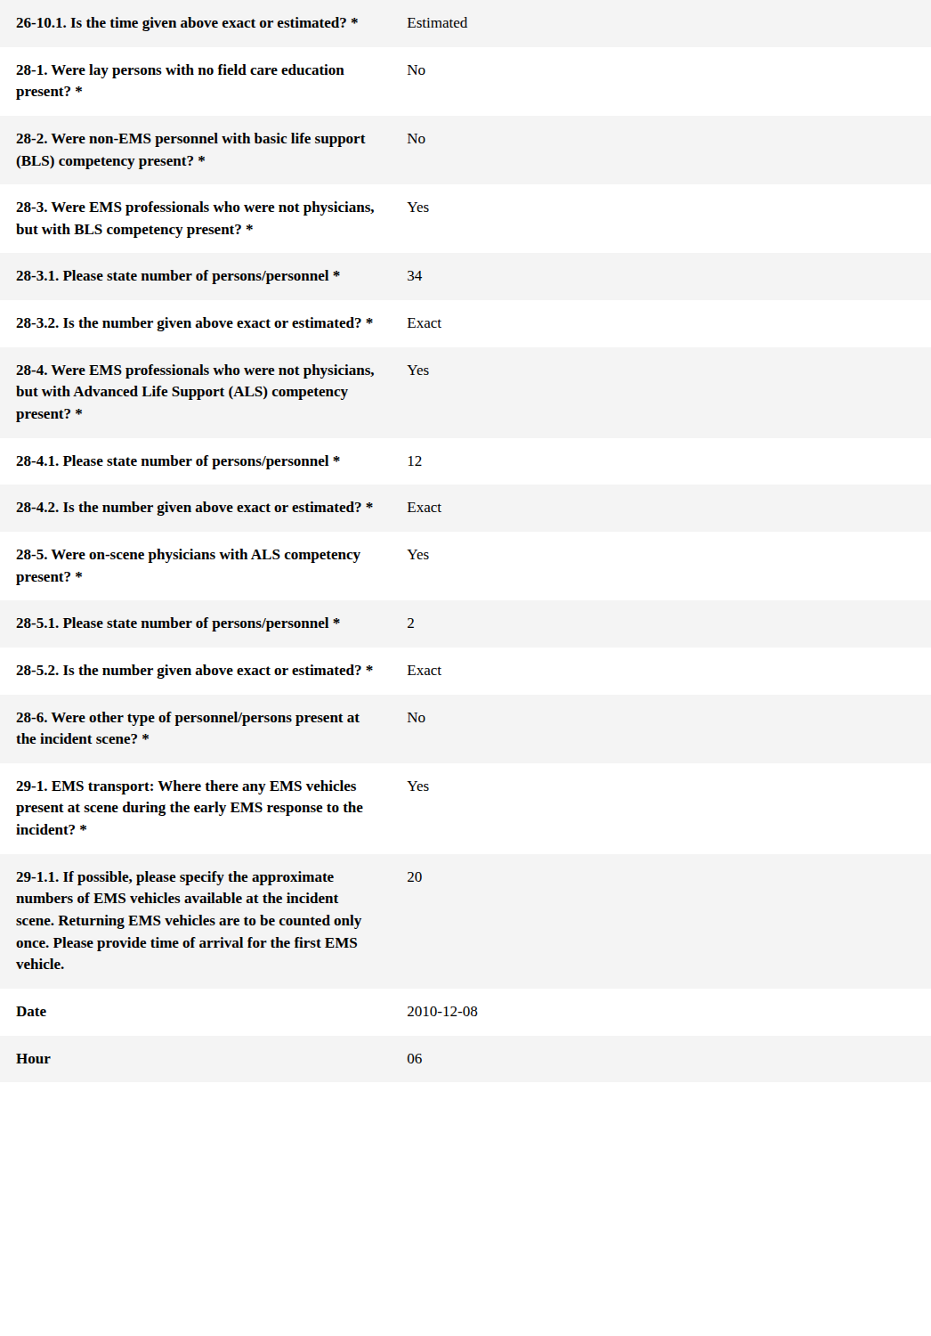| 26-10.1. Is the time given above exact or estimated? * | Estimated |
| 28-1. Were lay persons with no field care education present? * | No |
| 28-2. Were non-EMS personnel with basic life support (BLS) competency present? * | No |
| 28-3. Were EMS professionals who were not physicians, but with BLS competency present? * | Yes |
| 28-3.1. Please state number of persons/personnel * | 34 |
| 28-3.2. Is the number given above exact or estimated? * | Exact |
| 28-4. Were EMS professionals who were not physicians, but with Advanced Life Support (ALS) competency present? * | Yes |
| 28-4.1. Please state number of persons/personnel * | 12 |
| 28-4.2. Is the number given above exact or estimated? * | Exact |
| 28-5. Were on-scene physicians with ALS competency present? * | Yes |
| 28-5.1. Please state number of persons/personnel * | 2 |
| 28-5.2. Is the number given above exact or estimated? * | Exact |
| 28-6. Were other type of personnel/persons present at the incident scene? * | No |
| 29-1. EMS transport: Where there any EMS vehicles present at scene during the early EMS response to the incident? * | Yes |
| 29-1.1. If possible, please specify the approximate numbers of EMS vehicles available at the incident scene. Returning EMS vehicles are to be counted only once. Please provide time of arrival for the first EMS vehicle. | 20 |
| Date | 2010-12-08 |
| Hour | 06 |